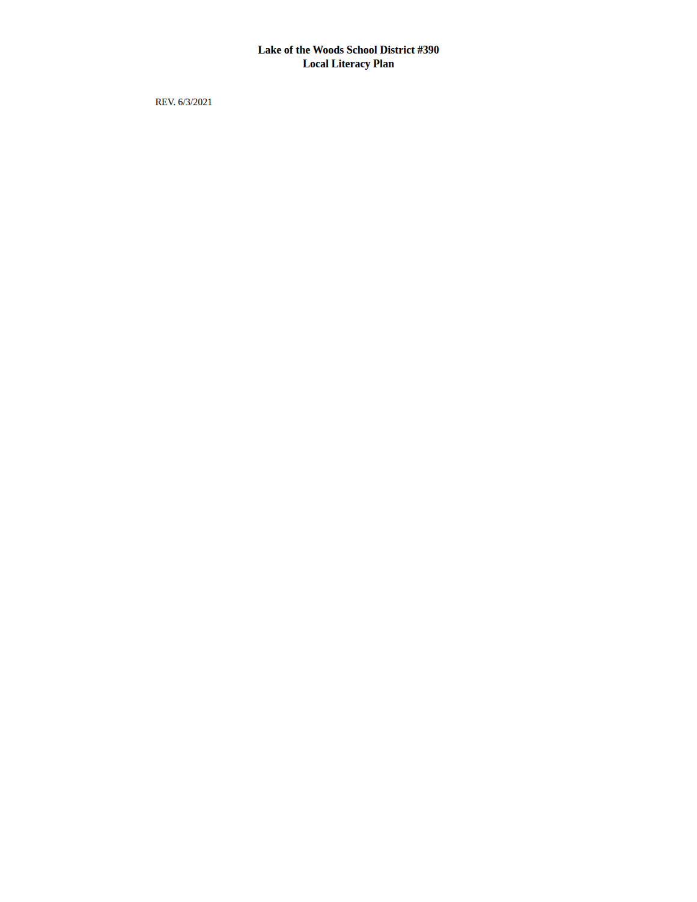Lake of the Woods School District #390 Local Literacy Plan
REV. 6/3/2021